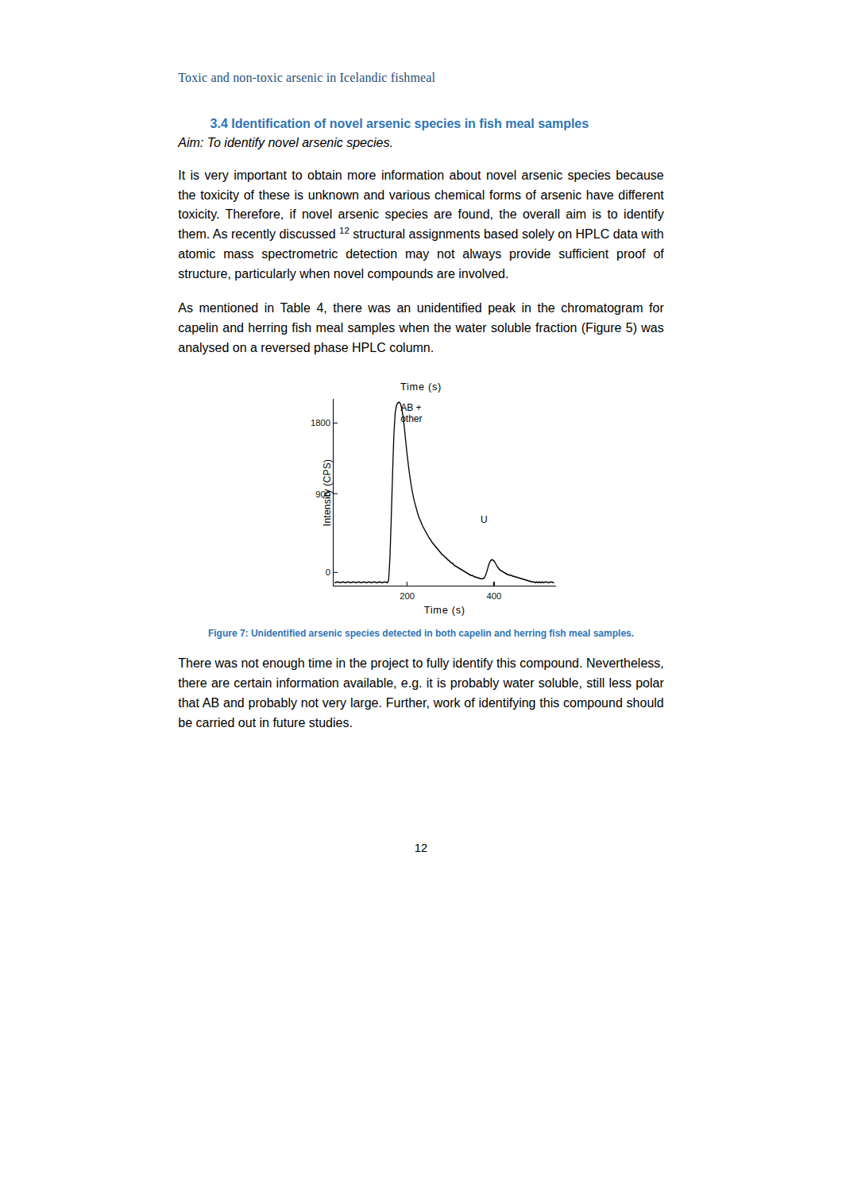Toxic and non-toxic arsenic in Icelandic fishmeal
3.4 Identification of novel arsenic species in fish meal samples
Aim: To identify novel arsenic species.
It is very important to obtain more information about novel arsenic species because the toxicity of these is unknown and various chemical forms of arsenic have different toxicity. Therefore, if novel arsenic species are found, the overall aim is to identify them. As recently discussed 12 structural assignments based solely on HPLC data with atomic mass spectrometric detection may not always provide sufficient proof of structure, particularly when novel compounds are involved.
As mentioned in Table 4, there was an unidentified peak in the chromatogram for capelin and herring fish meal samples when the water soluble fraction (Figure 5) was analysed on a reversed phase HPLC column.
Time (s)
Intensity (CPS)
0
900
1800
200
400
AB +
other
U
Time (s)
Figure 7: Unidentified arsenic species detected in both capelin and herring fish meal samples.
There was not enough time in the project to fully identify this compound. Nevertheless, there are certain information available, e.g. it is probably water soluble, still less polar that AB and probably not very large. Further, work of identifying this compound should be carried out in future studies.
12